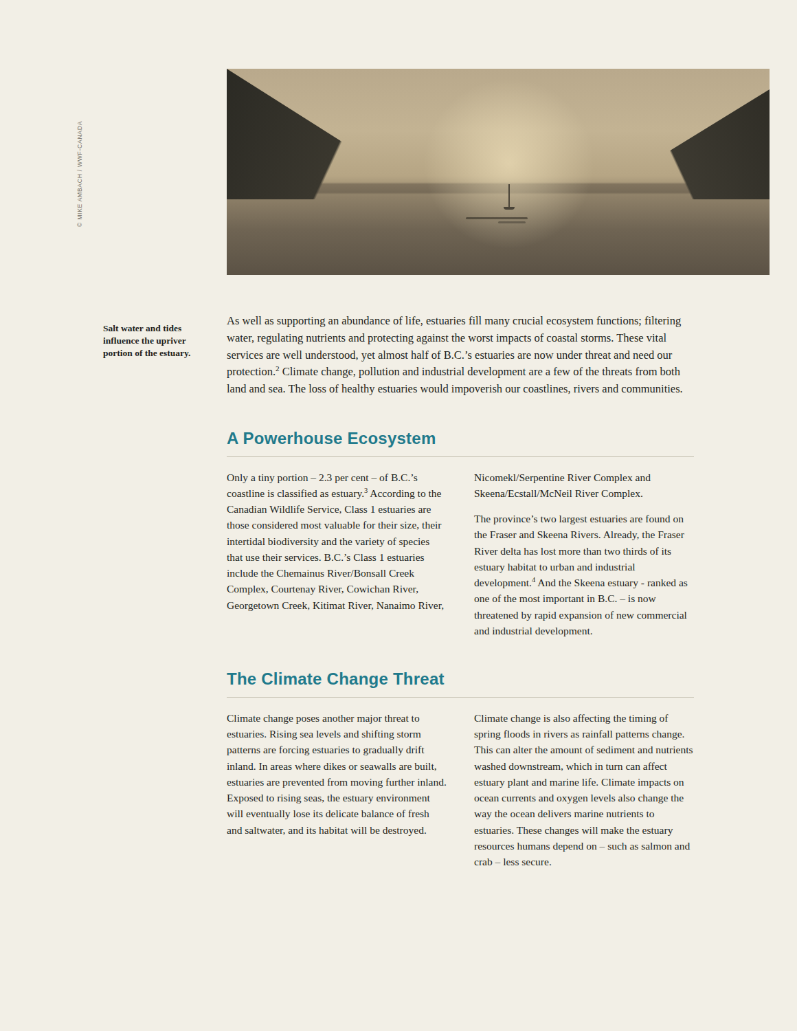© MIKE AMBACH / WWF-CANADA
Salt water and tides influence the upriver portion of the estuary.
As well as supporting an abundance of life, estuaries fill many crucial ecosystem functions; filtering water, regulating nutrients and protecting against the worst impacts of coastal storms. These vital services are well understood, yet almost half of B.C.’s estuaries are now under threat and need our protection.2 Climate change, pollution and industrial development are a few of the threats from both land and sea. The loss of healthy estuaries would impoverish our coastlines, rivers and communities.
A Powerhouse Ecosystem
Only a tiny portion – 2.3 per cent – of B.C.’s coastline is classified as estuary.3 According to the Canadian Wildlife Service, Class 1 estuaries are those considered most valuable for their size, their intertidal biodiversity and the variety of species that use their services. B.C.’s Class 1 estuaries include the Chemainus River/Bonsall Creek Complex, Courtenay River, Cowichan River, Georgetown Creek, Kitimat River, Nanaimo River, Nicomekl/Serpentine River Complex and Skeena/Ecstall/McNeil River Complex.
The province’s two largest estuaries are found on the Fraser and Skeena Rivers. Already, the Fraser River delta has lost more than two thirds of its estuary habitat to urban and industrial development.4 And the Skeena estuary - ranked as one of the most important in B.C. – is now threatened by rapid expansion of new commercial and industrial development.
The Climate Change Threat
Climate change poses another major threat to estuaries. Rising sea levels and shifting storm patterns are forcing estuaries to gradually drift inland. In areas where dikes or seawalls are built, estuaries are prevented from moving further inland. Exposed to rising seas, the estuary environment will eventually lose its delicate balance of fresh and saltwater, and its habitat will be destroyed.
Climate change is also affecting the timing of spring floods in rivers as rainfall patterns change. This can alter the amount of sediment and nutrients washed downstream, which in turn can affect estuary plant and marine life. Climate impacts on ocean currents and oxygen levels also change the way the ocean delivers marine nutrients to estuaries. These changes will make the estuary resources humans depend on – such as salmon and crab – less secure.